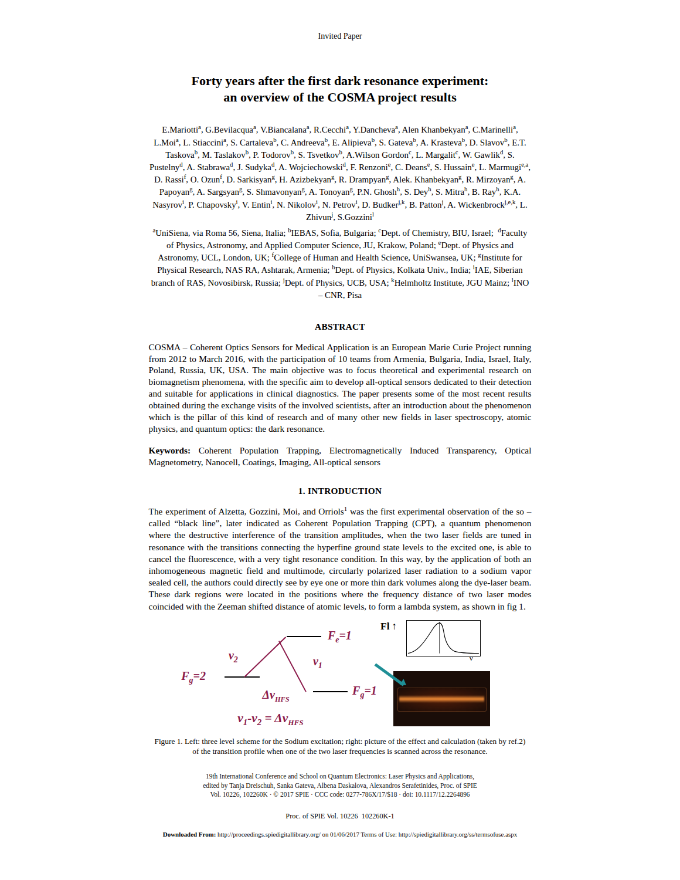Invited Paper
Forty years after the first dark resonance experiment:
an overview of the COSMA project results
E.Mariottia, G.Bevilacquaa, V.Biancalanaa, R.Cecchia, Y.Danchevaa, Alen Khanbekyana, C.Marinellia, L.Moia, L. Stiaccinia, S. Cartalevab, C. Andreevab, E. Alipievab, S. Gatevab, A. Krastevab, D. Slavovb, E.T. Taskovab, M. Taslakovb, P. Todorovb, S. Tsvetkovb, A.Wilson Gordonc, L. Margalitc, W. Gawlikd, S. Pustelnyd, A. Stabrawad, J. Sudykad, A. Wojciechowskid, F. Renzonie, C. Deanse, S. Hussaine, L. Marmugie,a, D. Rassif, O. Ozunf, D. Sarkisyang, H. Azizbekyang, R. Drampyang, Alek. Khanbekyang, R. Mirzoyang, A. Papoyang, A. Sargsyang, S. Shmavonyang, A. Tonoyang, P.N. Ghoshh, S. Deyh, S. Mitrah, B. Rayh, K.A. Nasyrovi, P. Chapovskyi, V. Entini, N. Nikolovi, N. Petrovi, D. Budkerj,k, B. Pattonj, A. Wickenbrockj,e,k, L. Zhivunj, S.Gozzinil
aUniSiena, via Roma 56, Siena, Italia; bIEBAS, Sofia, Bulgaria; cDept. of Chemistry, BIU, Israel; dFaculty of Physics, Astronomy, and Applied Computer Science, JU, Krakow, Poland; eDept. of Physics and Astronomy, UCL, London, UK; fCollege of Human and Health Science, UniSwansea, UK; gInstitute for Physical Research, NAS RA, Ashtarak, Armenia; hDept. of Physics, Kolkata Univ., India; iIAE, Siberian branch of RAS, Novosibirsk, Russia; jDept. of Physics, UCB, USA; kHelmholtz Institute, JGU Mainz; lINO – CNR, Pisa
ABSTRACT
COSMA – Coherent Optics Sensors for Medical Application is an European Marie Curie Project running from 2012 to March 2016, with the participation of 10 teams from Armenia, Bulgaria, India, Israel, Italy, Poland, Russia, UK, USA. The main objective was to focus theoretical and experimental research on biomagnetism phenomena, with the specific aim to develop all-optical sensors dedicated to their detection and suitable for applications in clinical diagnostics. The paper presents some of the most recent results obtained during the exchange visits of the involved scientists, after an introduction about the phenomenon which is the pillar of this kind of research and of many other new fields in laser spectroscopy, atomic physics, and quantum optics: the dark resonance.
Keywords: Coherent Population Trapping, Electromagnetically Induced Transparency, Optical Magnetometry, Nanocell, Coatings, Imaging, All-optical sensors
1. INTRODUCTION
The experiment of Alzetta, Gozzini, Moi, and Orriols1 was the first experimental observation of the so – called “black line”, later indicated as Coherent Population Trapping (CPT), a quantum phenomenon where the destructive interference of the transition amplitudes, when the two laser fields are tuned in resonance with the transitions connecting the hyperfine ground state levels to the excited one, is able to cancel the fluorescence, with a very tight resonance condition. In this way, by the application of both an inhomogeneous magnetic field and multimode, circularly polarized laser radiation to a sodium vapor sealed cell, the authors could directly see by eye one or more thin dark volumes along the dye-laser beam. These dark regions were located in the positions where the frequency distance of two laser modes coincided with the Zeeman shifted distance of atomic levels, to form a lambda system, as shown in fig 1.
Fe=1
Fg=2
Fg=1
ν2
ν1
ΔνHFS
ν1-ν2 = ΔνHFS
Fl
↑
ν
Figure 1. Left: three level scheme for the Sodium excitation; right: picture of the effect and calculation (taken by ref.2) of the transition profile when one of the two laser frequencies is scanned across the resonance.
19th International Conference and School on Quantum Electronics: Laser Physics and Applications,
edited by Tanja Dreischuh, Sanka Gateva, Albena Daskalova, Alexandros Serafetinides, Proc. of SPIE
Vol. 10226, 102260K · © 2017 SPIE · CCC code: 0277-786X/17/$18 · doi: 10.1117/12.2264896
Proc. of SPIE Vol. 10226 102260K-1
Downloaded From: http://proceedings.spiedigitallibrary.org/ on 01/06/2017 Terms of Use: http://spiedigitallibrary.org/ss/termsofuse.aspx